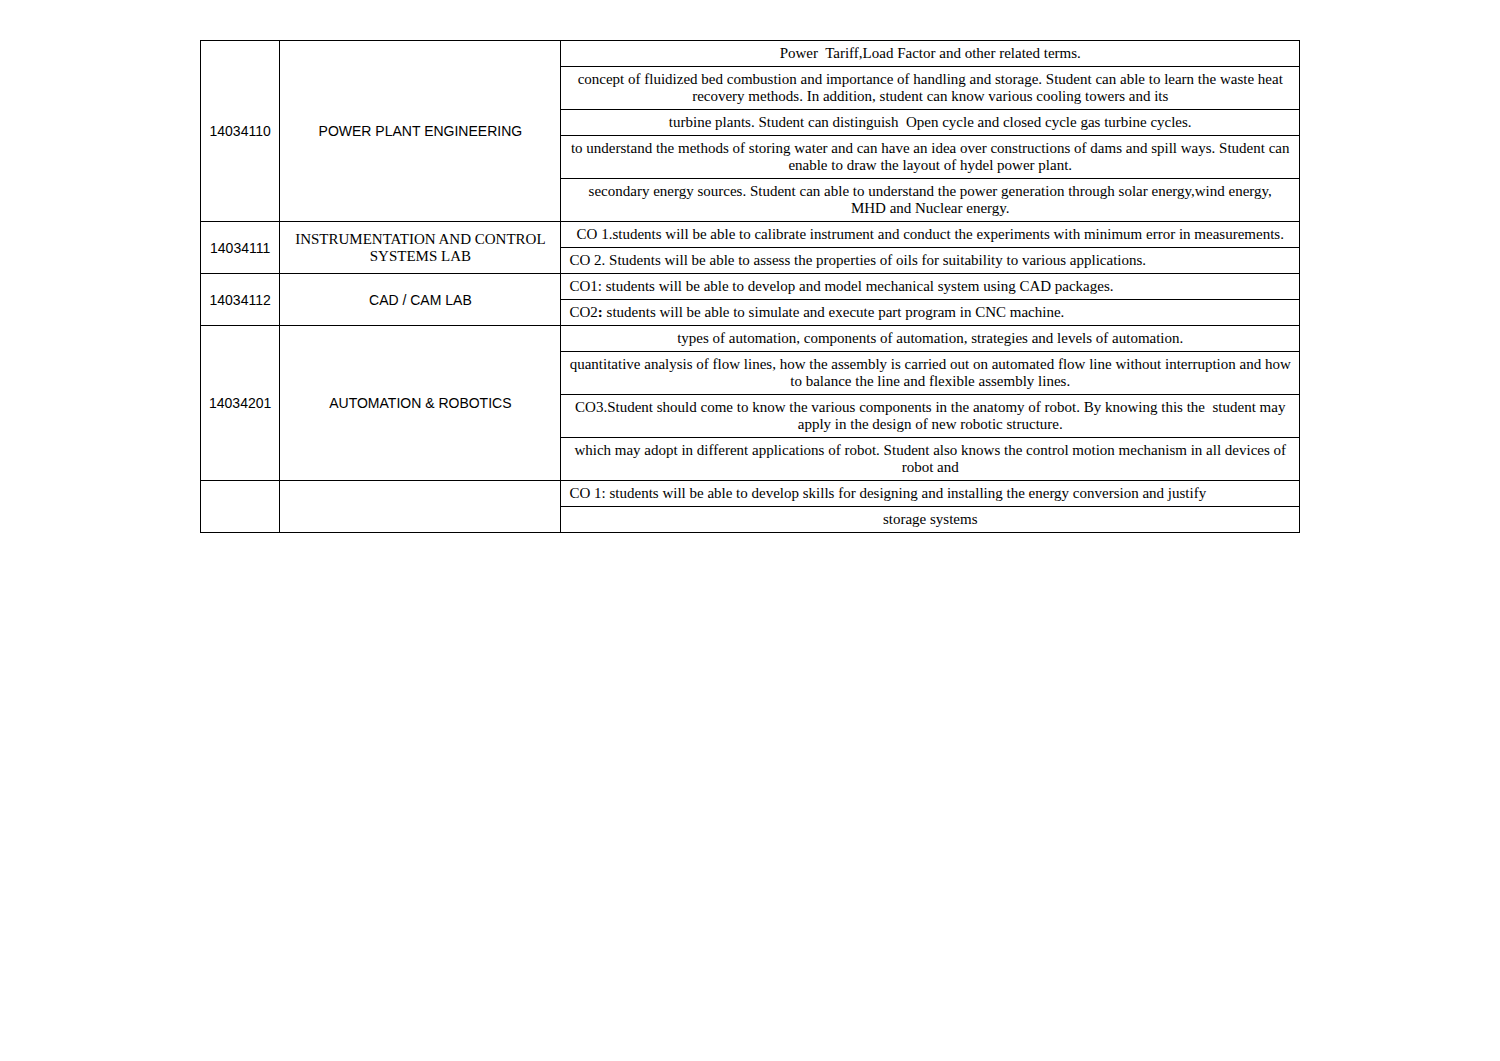| 14034110 | POWER PLANT ENGINEERING | Power Tariff,Load Factor and other related terms. |
| concept of fluidized bed combustion and importance of handling and storage. Student can able to learn the waste heat recovery methods. In addition, student can know various cooling towers and its |
| turbine plants. Student can distinguish Open cycle and closed cycle gas turbine cycles. |
| to understand the methods of storing water and can have an idea over constructions of dams and spill ways. Student can enable to draw the layout of hydel power plant. |
| secondary energy sources. Student can able to understand the power generation through solar energy,wind energy, MHD and Nuclear energy. |
| 14034111 | INSTRUMENTATION AND CONTROL SYSTEMS LAB | CO 1.students will be able to calibrate instrument and conduct the experiments with minimum error in measurements. |
| CO 2. Students will be able to assess the properties of oils for suitability to various applications. |
| 14034112 | CAD / CAM LAB | CO1: students will be able to develop and model mechanical system using CAD packages. |
| CO2 : students will be able to simulate and execute part program in CNC machine. |
| 14034201 | AUTOMATION & ROBOTICS | types of automation, components of automation, strategies and levels of automation. |
| quantitative analysis of flow lines, how the assembly is carried out on automated flow line without interruption and how to balance the line and flexible assembly lines. |
| CO3.Student should come to know the various components in the anatomy of robot. By knowing this the student may apply in the design of new robotic structure. |
| which may adopt in different applications of robot. Student also knows the control motion mechanism in all devices of robot and |
| | | CO 1: students will be able to develop skills for designing and installing the energy conversion and justify |
| storage systems |